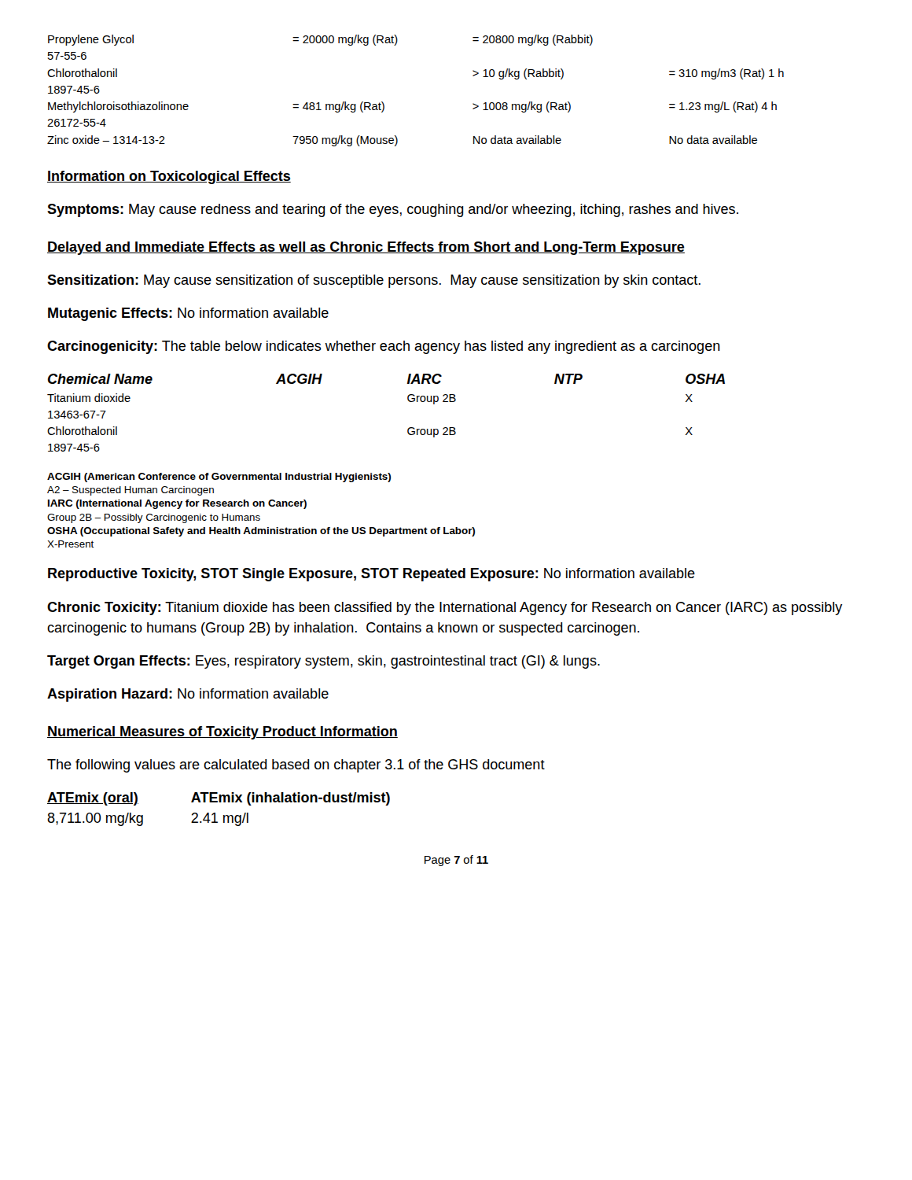| Propylene Glycol 57-55-6 | = 20000 mg/kg (Rat) | = 20800 mg/kg (Rabbit) | |
| Chlorothalonil 1897-45-6 | | > 10 g/kg (Rabbit) | = 310 mg/m3 (Rat) 1 h |
| Methylchloroisothiazolinone 26172-55-4 | = 481 mg/kg (Rat) | > 1008 mg/kg (Rat) | = 1.23 mg/L (Rat) 4 h |
| Zinc oxide – 1314-13-2 | 7950 mg/kg (Mouse) | No data available | No data available |
Information on Toxicological Effects
Symptoms: May cause redness and tearing of the eyes, coughing and/or wheezing, itching, rashes and hives.
Delayed and Immediate Effects as well as Chronic Effects from Short and Long-Term Exposure
Sensitization: May cause sensitization of susceptible persons. May cause sensitization by skin contact.
Mutagenic Effects: No information available
Carcinogenicity: The table below indicates whether each agency has listed any ingredient as a carcinogen
| Chemical Name | ACGIH | IARC | NTP | OSHA |
| --- | --- | --- | --- | --- |
| Titanium dioxide 13463-67-7 | | Group 2B | | X |
| Chlorothalonil 1897-45-6 | | Group 2B | | X |
ACGIH (American Conference of Governmental Industrial Hygienists)
A2 – Suspected Human Carcinogen
IARC (International Agency for Research on Cancer)
Group 2B – Possibly Carcinogenic to Humans
OSHA (Occupational Safety and Health Administration of the US Department of Labor)
X-Present
Reproductive Toxicity, STOT Single Exposure, STOT Repeated Exposure: No information available
Chronic Toxicity: Titanium dioxide has been classified by the International Agency for Research on Cancer (IARC) as possibly carcinogenic to humans (Group 2B) by inhalation. Contains a known or suspected carcinogen.
Target Organ Effects: Eyes, respiratory system, skin, gastrointestinal tract (GI) & lungs.
Aspiration Hazard: No information available
Numerical Measures of Toxicity Product Information
The following values are calculated based on chapter 3.1 of the GHS document
| ATEmix (oral) | ATEmix (inhalation-dust/mist) |
| 8,711.00 mg/kg | 2.41 mg/l |
Page 7 of 11